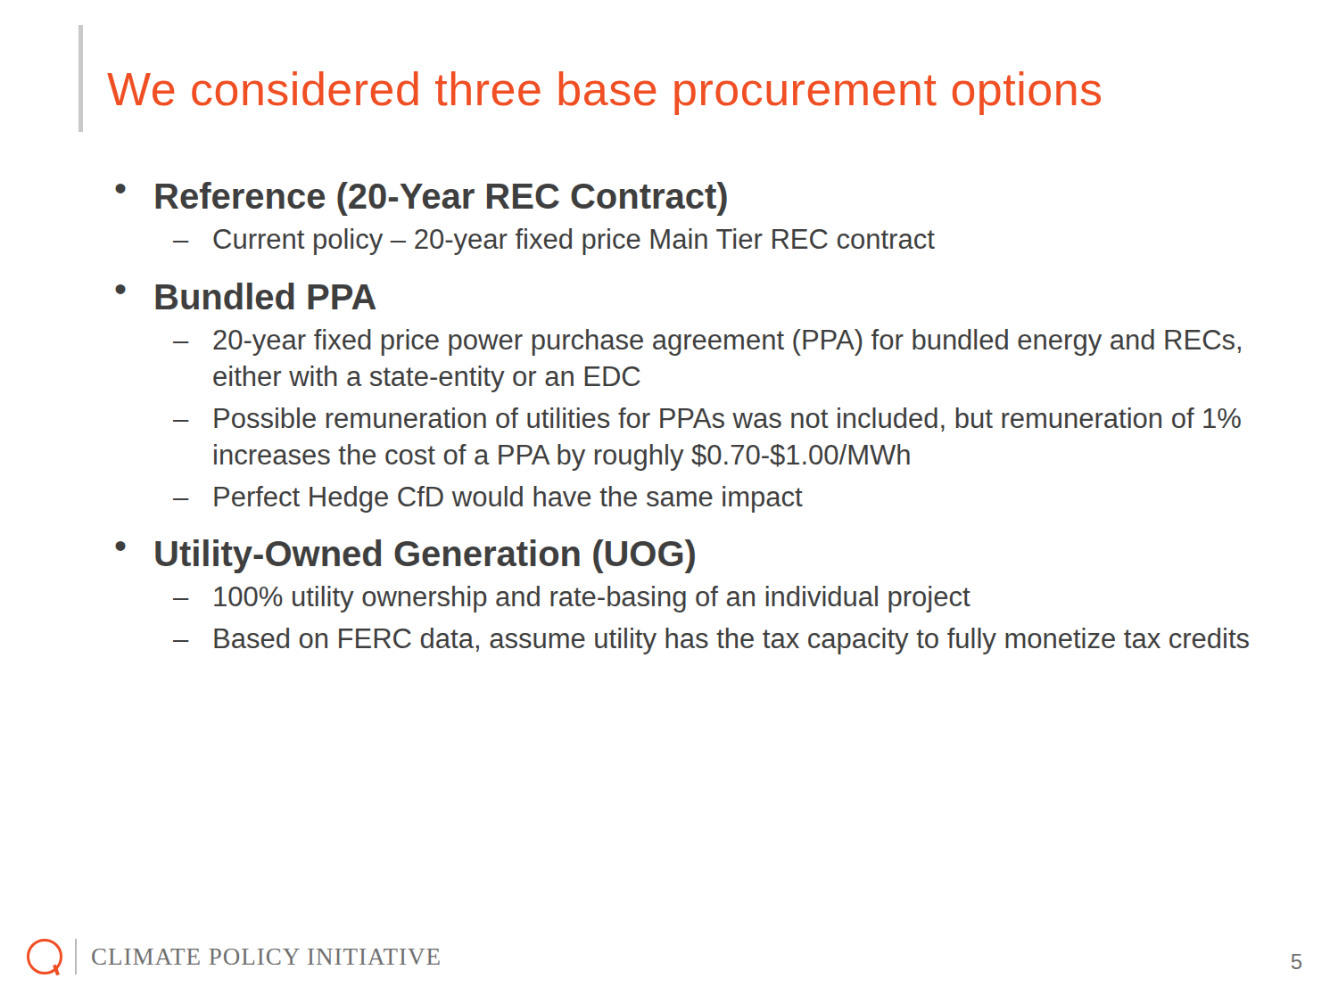We considered three base procurement options
Reference (20-Year REC Contract)
Current policy – 20-year fixed price Main Tier REC contract
Bundled PPA
20-year fixed price power purchase agreement (PPA) for bundled energy and RECs, either with a state-entity or an EDC
Possible remuneration of utilities for PPAs was not included, but remuneration of 1% increases the cost of a PPA by roughly $0.70-$1.00/MWh
Perfect Hedge CfD would have the same impact
Utility-Owned Generation (UOG)
100% utility ownership and rate-basing of an individual project
Based on FERC data, assume utility has the tax capacity to fully monetize tax credits
CLIMATE POLICY INITIATIVE
5